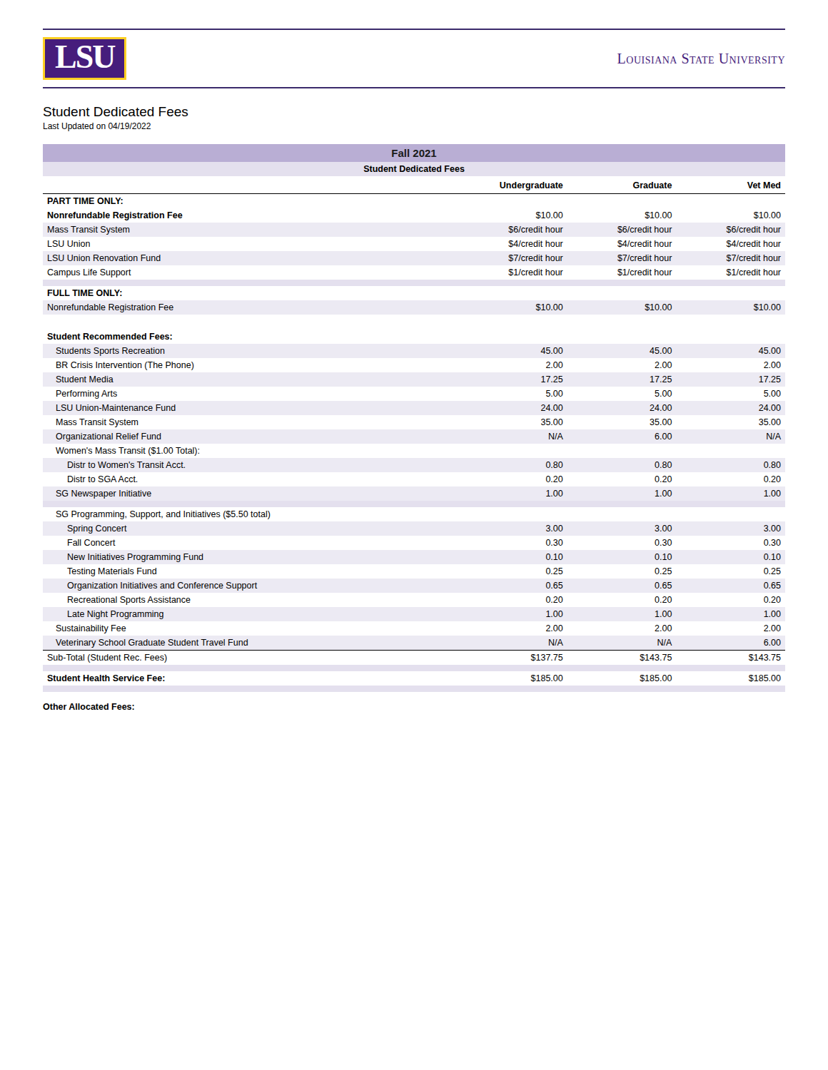LSU Louisiana State University
Student Dedicated Fees
Last Updated on 04/19/2022
Fall 2021
| Student Dedicated Fees |
| | Undergraduate | Graduate | Vet Med |
| PART TIME ONLY: | | | |
| Nonrefundable Registration Fee | $10.00 | $10.00 | $10.00 |
| Mass Transit System | $6/credit hour | $6/credit hour | $6/credit hour |
| LSU Union | $4/credit hour | $4/credit hour | $4/credit hour |
| LSU Union Renovation Fund | $7/credit hour | $7/credit hour | $7/credit hour |
| Campus Life Support | $1/credit hour | $1/credit hour | $1/credit hour |
| FULL TIME ONLY: | | | |
| Nonrefundable Registration Fee | $10.00 | $10.00 | $10.00 |
| Student Recommended Fees: | | | |
| Students Sports Recreation | 45.00 | 45.00 | 45.00 |
| BR Crisis Intervention (The Phone) | 2.00 | 2.00 | 2.00 |
| Student Media | 17.25 | 17.25 | 17.25 |
| Performing Arts | 5.00 | 5.00 | 5.00 |
| LSU Union-Maintenance Fund | 24.00 | 24.00 | 24.00 |
| Mass Transit System | 35.00 | 35.00 | 35.00 |
| Organizational Relief Fund | N/A | 6.00 | N/A |
| Women's Mass Transit ($1.00 Total): | | | |
| Distr to Women's Transit Acct. | 0.80 | 0.80 | 0.80 |
| Distr to SGA Acct. | 0.20 | 0.20 | 0.20 |
| SG Newspaper Initiative | 1.00 | 1.00 | 1.00 |
| SG Programming, Support, and Initiatives ($5.50 total) | | | |
| Spring Concert | 3.00 | 3.00 | 3.00 |
| Fall Concert | 0.30 | 0.30 | 0.30 |
| New Initiatives Programming Fund | 0.10 | 0.10 | 0.10 |
| Testing Materials Fund | 0.25 | 0.25 | 0.25 |
| Organization Initiatives and Conference Support | 0.65 | 0.65 | 0.65 |
| Recreational Sports Assistance | 0.20 | 0.20 | 0.20 |
| Late Night Programming | 1.00 | 1.00 | 1.00 |
| Sustainability Fee | 2.00 | 2.00 | 2.00 |
| Veterinary School Graduate Student Travel Fund | N/A | N/A | 6.00 |
| Sub-Total (Student Rec. Fees) | $137.75 | $143.75 | $143.75 |
| Student Health Service Fee: | $185.00 | $185.00 | $185.00 |
Other Allocated Fees: